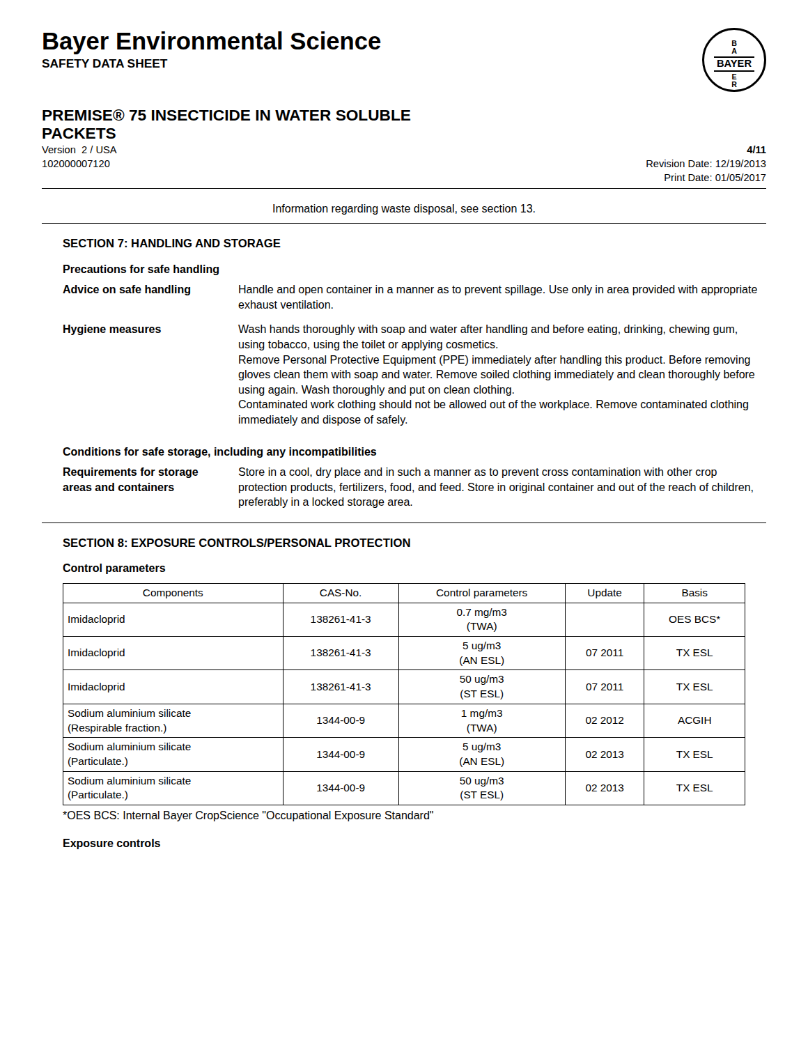Bayer Environmental Science
SAFETY DATA SHEET
B
A
BAYER
E
R
PREMISE® 75 INSECTICIDE IN WATER SOLUBLE
PACKETS
| Version 2 / USA | 4/11 |
| 102000007120 | Revision Date: 12/19/2013 Print Date: 01/05/2017 |
Information regarding waste disposal, see section 13.
SECTION 7: HANDLING AND STORAGE
Precautions for safe handling
| Advice on safe handling | Handle and open container in a manner as to prevent spillage. Use only in area provided with appropriate exhaust ventilation. |
| Hygiene measures | Wash hands thoroughly with soap and water after handling and before eating, drinking, chewing gum, using tobacco, using the toilet or applying cosmetics. Remove Personal Protective Equipment (PPE) immediately after handling this product. Before removing gloves clean them with soap and water. Remove soiled clothing immediately and clean thoroughly before using again. Wash thoroughly and put on clean clothing. Contaminated work clothing should not be allowed out of the workplace. Remove contaminated clothing immediately and dispose of safely. |
Conditions for safe storage, including any incompatibilities
| Requirements for storage areas and containers | Store in a cool, dry place and in such a manner as to prevent cross contamination with other crop protection products, fertilizers, food, and feed. Store in original container and out of the reach of children, preferably in a locked storage area. |
SECTION 8: EXPOSURE CONTROLS/PERSONAL PROTECTION
Control parameters
| Components | CAS-No. | Control parameters | Update | Basis |
| --- | --- | --- | --- | --- |
| Imidacloprid | 138261-41-3 | 0.7 mg/m3 (TWA) | | OES BCS* |
| Imidacloprid | 138261-41-3 | 5 ug/m3 (AN ESL) | 07 2011 | TX ESL |
| Imidacloprid | 138261-41-3 | 50 ug/m3 (ST ESL) | 07 2011 | TX ESL |
| Sodium aluminium silicate (Respirable fraction.) | 1344-00-9 | 1 mg/m3 (TWA) | 02 2012 | ACGIH |
| Sodium aluminium silicate (Particulate.) | 1344-00-9 | 5 ug/m3 (AN ESL) | 02 2013 | TX ESL |
| Sodium aluminium silicate (Particulate.) | 1344-00-9 | 50 ug/m3 (ST ESL) | 02 2013 | TX ESL |
*OES BCS: Internal Bayer CropScience "Occupational Exposure Standard"
Exposure controls